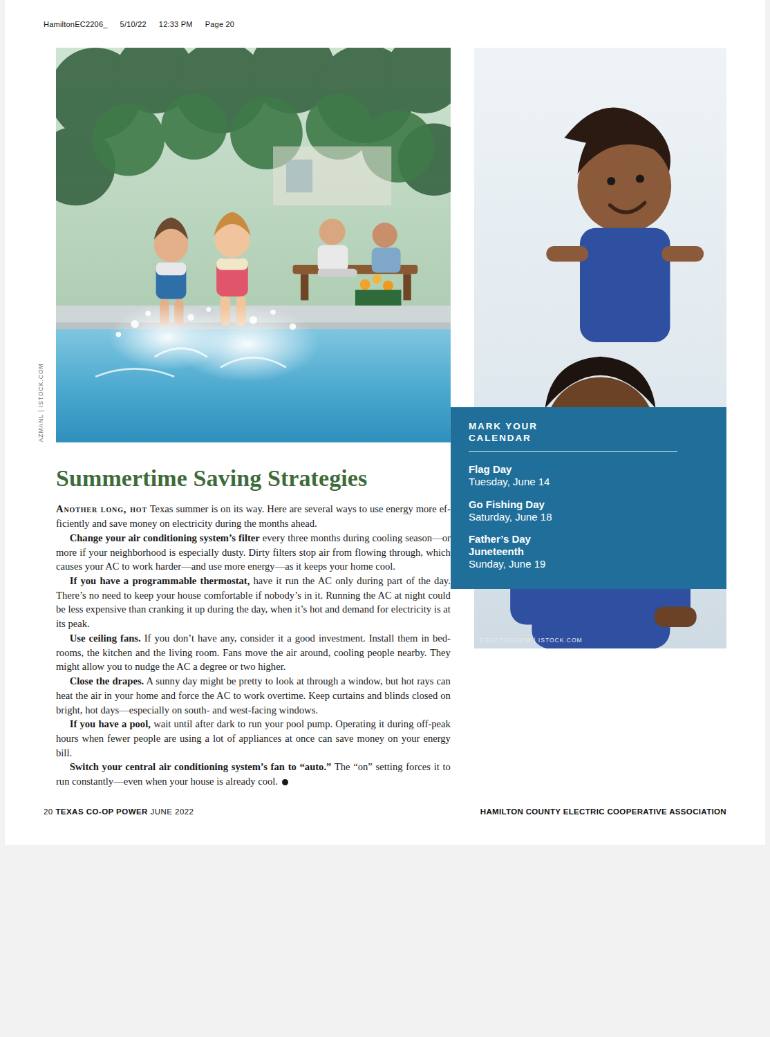HamiltonEC2206_5/10/2212:33 PM Page 20
AZMANL | ISTOCK.COM
Summertime Saving Strategies
Another long, hot Texas summer is on its way. Here are several ways to use energy more efficiently and save money on electricity during the months ahead.
Change your air conditioning system’s filter every three months during cooling season—or more if your neighborhood is especially dusty. Dirty filters stop air from flowing through, which causes your AC to work harder—and use more energy—as it keeps your home cool.
If you have a programmable thermostat, have it run the AC only during part of the day. There’s no need to keep your house comfortable if nobody’s in it. Running the AC at night could be less expensive than cranking it up during the day, when it’s hot and demand for electricity is at its peak.
Use ceiling fans. If you don’t have any, consider it a good investment. Install them in bedrooms, the kitchen and the living room. Fans move the air around, cooling people nearby. They might allow you to nudge the AC a degree or two higher.
Close the drapes. A sunny day might be pretty to look at through a window, but hot rays can heat the air in your home and force the AC to work overtime. Keep curtains and blinds closed on bright, hot days—especially on south- and west-facing windows.
If you have a pool, wait until after dark to run your pool pump. Operating it during off-peak hours when fewer people are using a lot of appliances at once can save money on your energy bill.
Switch your central air conditioning system’s fan to “auto.” The “on” setting forces it to run constantly—even when your house is already cool.
EGGEEGGJIEW | ISTOCK.COM
Mark Your
Calendar
Flag Day Tuesday, June 14
Go Fishing Day Saturday, June 18
Father’s Day Juneteenth Sunday, June 19
20 TEXAS CO-OP POWER JUNE 2022
HAMILTON COUNTY ELECTRIC COOPERATIVE ASSOCIATION